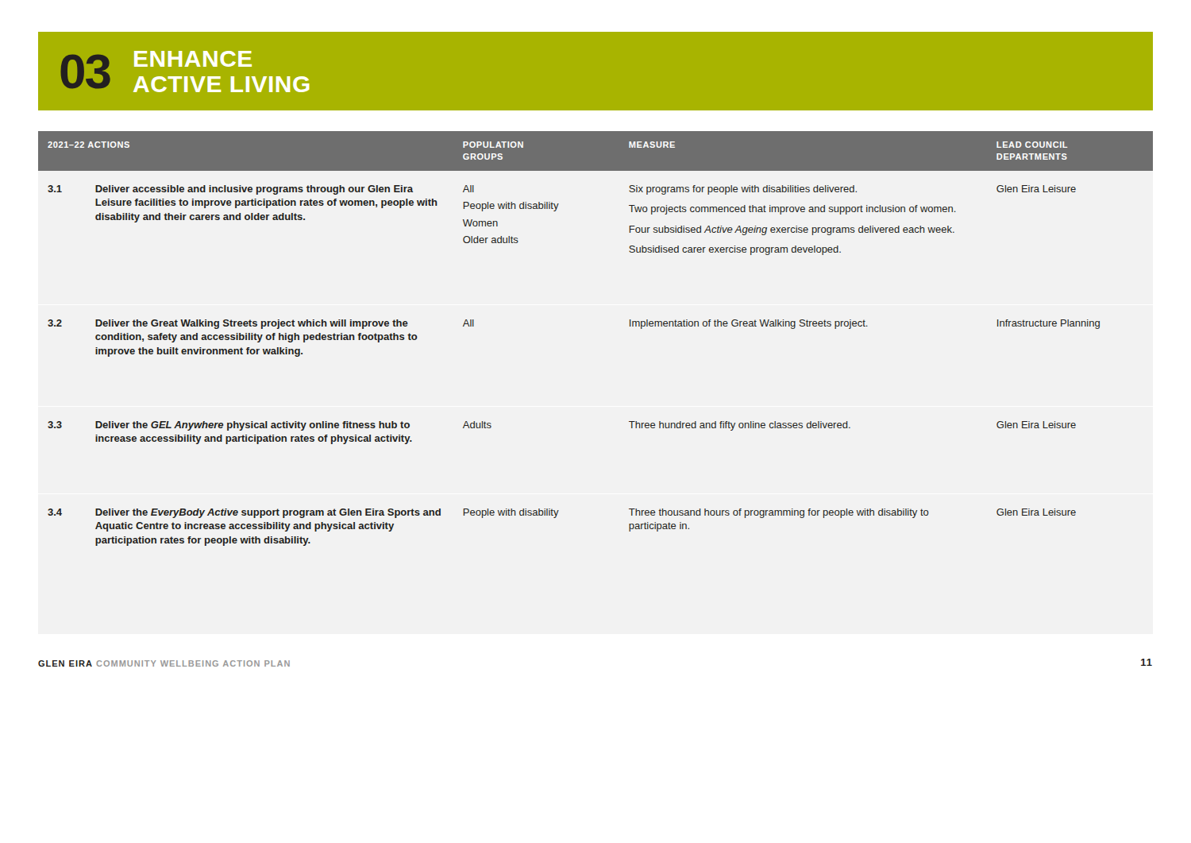03
Enhance
Active Living
| 2021–22 Actions | Population Groups | Measure | Lead Council Departments |
| --- | --- | --- | --- |
| 3.1 | Deliver accessible and inclusive programs through our Glen Eira Leisure facilities to improve participation rates of women, people with disability and their carers and older adults. | All People with disability Women Older adults | Six programs for people with disabilities delivered. Two projects commenced that improve and support inclusion of women. Four subsidised Active Ageing exercise programs delivered each week. Subsidised carer exercise program developed. | Glen Eira Leisure |
| 3.2 | Deliver the Great Walking Streets project which will improve the condition, safety and accessibility of high pedestrian footpaths to improve the built environment for walking. | All | Implementation of the Great Walking Streets project. | Infrastructure Planning |
| 3.3 | Deliver the GEL Anywhere physical activity online fitness hub to increase accessibility and participation rates of physical activity. | Adults | Three hundred and fifty online classes delivered. | Glen Eira Leisure |
| 3.4 | Deliver the EveryBody Active support program at Glen Eira Sports and Aquatic Centre to increase accessibility and physical activity participation rates for people with disability. | People with disability | Three thousand hours of programming for people with disability to participate in. | Glen Eira Leisure |
Glen Eira Community Wellbeing Action Plan
11